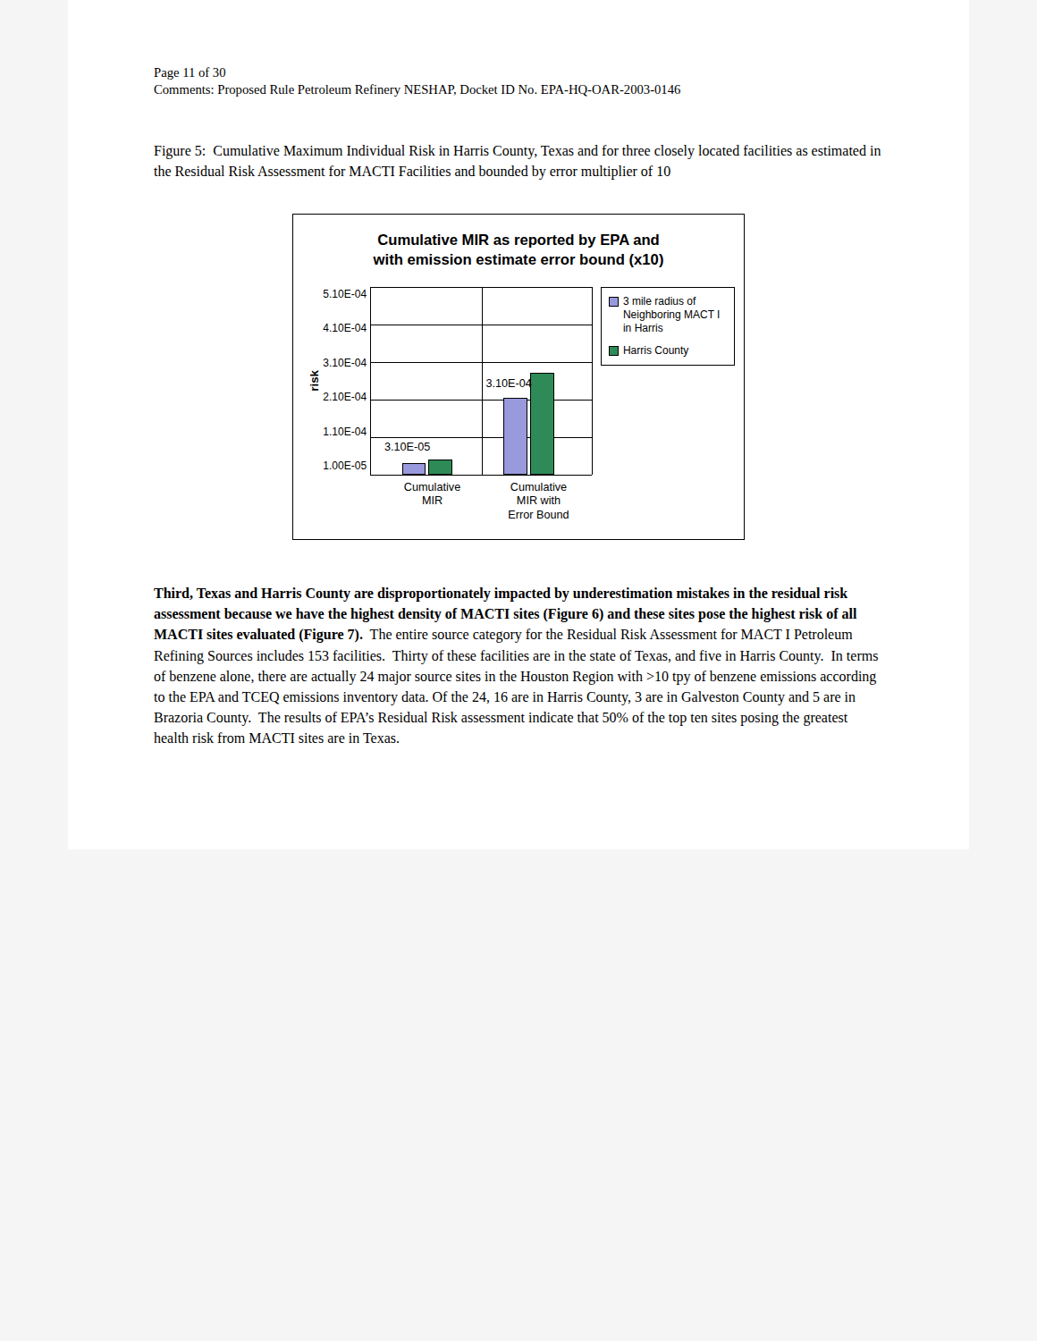Page 11 of 30 Comments: Proposed Rule Petroleum Refinery NESHAP, Docket ID No. EPA-HQ-OAR-2003-0146
Figure 5: Cumulative Maximum Individual Risk in Harris County, Texas and for three closely located facilities as estimated in the Residual Risk Assessment for MACTI Facilities and bounded by error multiplier of 10
Cumulative MIR as reported by EPA and
with emission estimate error bound (x10)
risk
5.10E-04
4.10E-04
3.10E-04
2.10E-04
1.10E-04
1.00E-05
3.10E-05
3.10E-04
3 mile radius of Neighboring MACT I in Harris
Harris County
Cumulative
MIR
Cumulative
MIR with
Error Bound
Third, Texas and Harris County are disproportionately impacted by underestimation mistakes in the residual risk assessment because we have the highest density of MACTI sites (Figure 6) and these sites pose the highest risk of all MACTI sites evaluated (Figure 7). The entire source category for the Residual Risk Assessment for MACT I Petroleum Refining Sources includes 153 facilities. Thirty of these facilities are in the state of Texas, and five in Harris County. In terms of benzene alone, there are actually 24 major source sites in the Houston Region with >10 tpy of benzene emissions according to the EPA and TCEQ emissions inventory data. Of the 24, 16 are in Harris County, 3 are in Galveston County and 5 are in Brazoria County. The results of EPA’s Residual Risk assessment indicate that 50% of the top ten sites posing the greatest health risk from MACTI sites are in Texas.